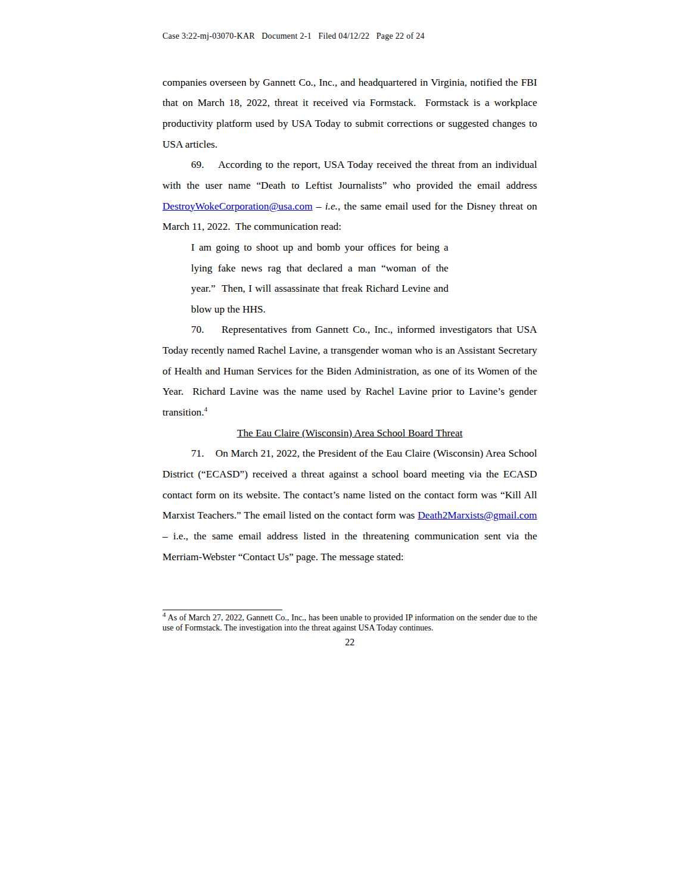Case 3:22-mj-03070-KAR Document 2-1 Filed 04/12/22 Page 22 of 24
companies overseen by Gannett Co., Inc., and headquartered in Virginia, notified the FBI that on March 18, 2022, threat it received via Formstack. Formstack is a workplace productivity platform used by USA Today to submit corrections or suggested changes to USA articles.
69. According to the report, USA Today received the threat from an individual with the user name “Death to Leftist Journalists” who provided the email address DestroyWokeCorporation@usa.com – i.e., the same email used for the Disney threat on March 11, 2022. The communication read:
I am going to shoot up and bomb your offices for being a lying fake news rag that declared a man “woman of the year.” Then, I will assassinate that freak Richard Levine and blow up the HHS.
70. Representatives from Gannett Co., Inc., informed investigators that USA Today recently named Rachel Lavine, a transgender woman who is an Assistant Secretary of Health and Human Services for the Biden Administration, as one of its Women of the Year. Richard Lavine was the name used by Rachel Lavine prior to Lavine’s gender transition.4
The Eau Claire (Wisconsin) Area School Board Threat
71. On March 21, 2022, the President of the Eau Claire (Wisconsin) Area School District (“ECASD”) received a threat against a school board meeting via the ECASD contact form on its website. The contact’s name listed on the contact form was “Kill All Marxist Teachers.” The email listed on the contact form was Death2Marxists@gmail.com – i.e., the same email address listed in the threatening communication sent via the Merriam-Webster “Contact Us” page. The message stated:
4 As of March 27, 2022, Gannett Co., Inc., has been unable to provided IP information on the sender due to the use of Formstack. The investigation into the threat against USA Today continues.
22